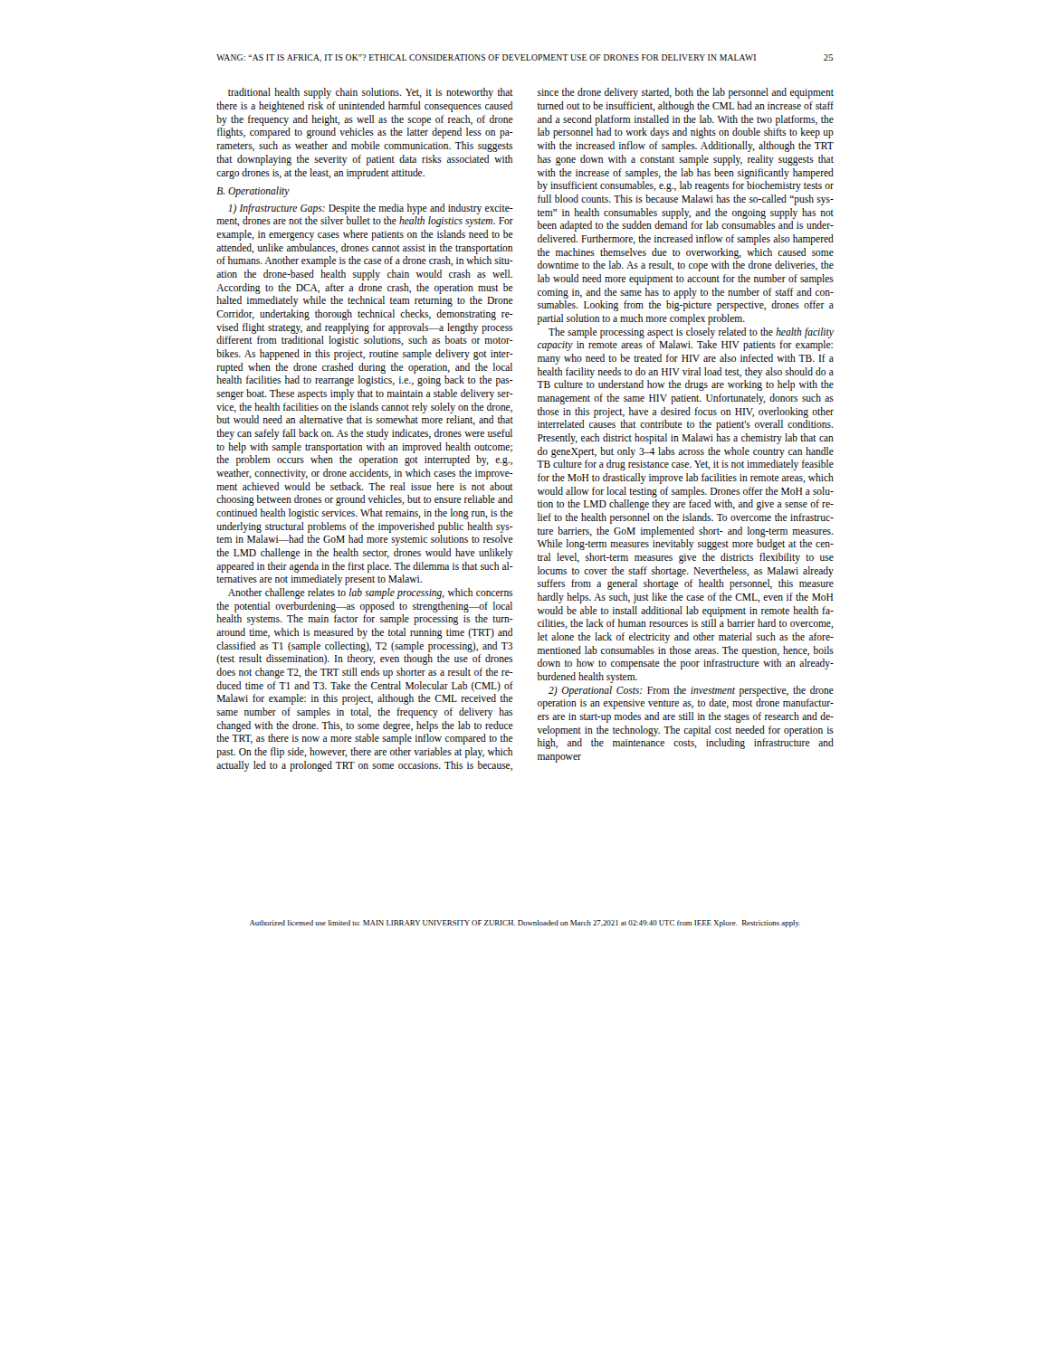WANG: “AS IT IS AFRICA, IT IS OK”? ETHICAL CONSIDERATIONS OF DEVELOPMENT USE OF DRONES FOR DELIVERY IN MALAWI 25
traditional health supply chain solutions. Yet, it is noteworthy that there is a heightened risk of unintended harmful consequences caused by the frequency and height, as well as the scope of reach, of drone flights, compared to ground vehicles as the latter depend less on parameters, such as weather and mobile communication. This suggests that downplaying the severity of patient data risks associated with cargo drones is, at the least, an imprudent attitude.
B. Operationality
1) Infrastructure Gaps: Despite the media hype and industry excitement, drones are not the silver bullet to the health logistics system. For example, in emergency cases where patients on the islands need to be attended, unlike ambulances, drones cannot assist in the transportation of humans. Another example is the case of a drone crash, in which situation the drone-based health supply chain would crash as well. According to the DCA, after a drone crash, the operation must be halted immediately while the technical team returning to the Drone Corridor, undertaking thorough technical checks, demonstrating revised flight strategy, and reapplying for approvals—a lengthy process different from traditional logistic solutions, such as boats or motorbikes. As happened in this project, routine sample delivery got interrupted when the drone crashed during the operation, and the local health facilities had to rearrange logistics, i.e., going back to the passenger boat. These aspects imply that to maintain a stable delivery service, the health facilities on the islands cannot rely solely on the drone, but would need an alternative that is somewhat more reliant, and that they can safely fall back on. As the study indicates, drones were useful to help with sample transportation with an improved health outcome; the problem occurs when the operation got interrupted by, e.g., weather, connectivity, or drone accidents, in which cases the improvement achieved would be setback. The real issue here is not about choosing between drones or ground vehicles, but to ensure reliable and continued health logistic services. What remains, in the long run, is the underlying structural problems of the impoverished public health system in Malawi—had the GoM had more systemic solutions to resolve the LMD challenge in the health sector, drones would have unlikely appeared in their agenda in the first place. The dilemma is that such alternatives are not immediately present to Malawi.
Another challenge relates to lab sample processing, which concerns the potential overburdening—as opposed to strengthening—of local health systems. The main factor for sample processing is the turnaround time, which is measured by the total running time (TRT) and classified as T1 (sample collecting), T2 (sample processing), and T3 (test result dissemination). In theory, even though the use of drones does not change T2, the TRT still ends up shorter as a result of the reduced time of T1 and T3. Take the Central Molecular Lab (CML) of Malawi for example: in this project, although the CML received the same number of samples in total, the frequency of delivery has changed with the drone. This, to some degree, helps the lab to reduce the TRT, as there is now a more stable sample inflow compared to the past. On the flip side, however, there are other variables at play, which actually led to a prolonged TRT on some occasions. This is because, since the drone delivery started, both the lab personnel and equipment turned out to be insufficient, although the CML had an increase of staff and a second platform installed in the lab. With the two platforms, the lab personnel had to work days and nights on double shifts to keep up with the increased inflow of samples. Additionally, although the TRT has gone down with a constant sample supply, reality suggests that with the increase of samples, the lab has been significantly hampered by insufficient consumables, e.g., lab reagents for biochemistry tests or full blood counts. This is because Malawi has the so-called “push system” in health consumables supply, and the ongoing supply has not been adapted to the sudden demand for lab consumables and is underdelivered. Furthermore, the increased inflow of samples also hampered the machines themselves due to overworking, which caused some downtime to the lab. As a result, to cope with the drone deliveries, the lab would need more equipment to account for the number of samples coming in, and the same has to apply to the number of staff and consumables. Looking from the big-picture perspective, drones offer a partial solution to a much more complex problem.
The sample processing aspect is closely related to the health facility capacity in remote areas of Malawi. Take HIV patients for example: many who need to be treated for HIV are also infected with TB. If a health facility needs to do an HIV viral load test, they also should do a TB culture to understand how the drugs are working to help with the management of the same HIV patient. Unfortunately, donors such as those in this project, have a desired focus on HIV, overlooking other interrelated causes that contribute to the patient's overall conditions. Presently, each district hospital in Malawi has a chemistry lab that can do geneXpert, but only 3–4 labs across the whole country can handle TB culture for a drug resistance case. Yet, it is not immediately feasible for the MoH to drastically improve lab facilities in remote areas, which would allow for local testing of samples. Drones offer the MoH a solution to the LMD challenge they are faced with, and give a sense of relief to the health personnel on the islands. To overcome the infrastructure barriers, the GoM implemented short- and long-term measures. While long-term measures inevitably suggest more budget at the central level, short-term measures give the districts flexibility to use locums to cover the staff shortage. Nevertheless, as Malawi already suffers from a general shortage of health personnel, this measure hardly helps. As such, just like the case of the CML, even if the MoH would be able to install additional lab equipment in remote health facilities, the lack of human resources is still a barrier hard to overcome, let alone the lack of electricity and other material such as the aforementioned lab consumables in those areas. The question, hence, boils down to how to compensate the poor infrastructure with an already-burdened health system.
2) Operational Costs: From the investment perspective, the drone operation is an expensive venture as, to date, most drone manufacturers are in start-up modes and are still in the stages of research and development in the technology. The capital cost needed for operation is high, and the maintenance costs, including infrastructure and manpower
Authorized licensed use limited to: MAIN LIBRARY UNIVERSITY OF ZURICH. Downloaded on March 27,2021 at 02:49:40 UTC from IEEE Xplore. Restrictions apply.